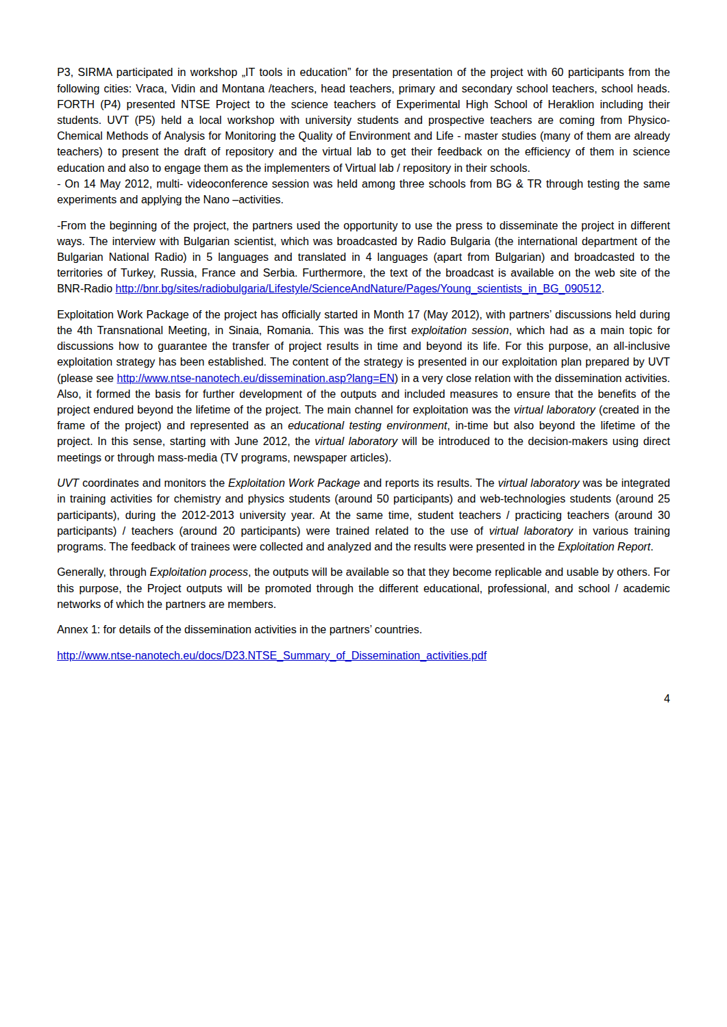P3, SIRMA participated in workshop „IT tools in education” for the presentation of the project with 60 participants from the following cities: Vraca, Vidin and Montana /teachers, head teachers, primary and secondary school teachers, school heads. FORTH (P4) presented NTSE Project to the science teachers of Experimental High School of Heraklion including their students. UVT (P5) held a local workshop with university students and prospective teachers are coming from Physico-Chemical Methods of Analysis for Monitoring the Quality of Environment and Life - master studies (many of them are already teachers) to present the draft of repository and the virtual lab to get their feedback on the efficiency of them in science education and also to engage them as the implementers of Virtual lab / repository in their schools.
- On 14 May 2012, multi- videoconference session was held among three schools from BG & TR through testing the same experiments and applying the Nano –activities.
-From the beginning of the project, the partners used the opportunity to use the press to disseminate the project in different ways. The interview with Bulgarian scientist, which was broadcasted by Radio Bulgaria (the international department of the Bulgarian National Radio) in 5 languages and translated in 4 languages (apart from Bulgarian) and broadcasted to the territories of Turkey, Russia, France and Serbia. Furthermore, the text of the broadcast is available on the web site of the BNR-Radio http://bnr.bg/sites/radiobulgaria/Lifestyle/ScienceAndNature/Pages/Young_scientists_in_BG_090512.
Exploitation Work Package of the project has officially started in Month 17 (May 2012), with partners’ discussions held during the 4th Transnational Meeting, in Sinaia, Romania. This was the first exploitation session, which had as a main topic for discussions how to guarantee the transfer of project results in time and beyond its life. For this purpose, an all-inclusive exploitation strategy has been established. The content of the strategy is presented in our exploitation plan prepared by UVT (please see http://www.ntse-nanotech.eu/dissemination.asp?lang=EN) in a very close relation with the dissemination activities. Also, it formed the basis for further development of the outputs and included measures to ensure that the benefits of the project endured beyond the lifetime of the project. The main channel for exploitation was the virtual laboratory (created in the frame of the project) and represented as an educational testing environment, in-time but also beyond the lifetime of the project. In this sense, starting with June 2012, the virtual laboratory will be introduced to the decision-makers using direct meetings or through mass-media (TV programs, newspaper articles).
UVT coordinates and monitors the Exploitation Work Package and reports its results. The virtual laboratory was be integrated in training activities for chemistry and physics students (around 50 participants) and web-technologies students (around 25 participants), during the 2012-2013 university year. At the same time, student teachers / practicing teachers (around 30 participants) / teachers (around 20 participants) were trained related to the use of virtual laboratory in various training programs. The feedback of trainees were collected and analyzed and the results were presented in the Exploitation Report.
Generally, through Exploitation process, the outputs will be available so that they become replicable and usable by others. For this purpose, the Project outputs will be promoted through the different educational, professional, and school / academic networks of which the partners are members.
Annex 1: for details of the dissemination activities in the partners’ countries.
http://www.ntse-nanotech.eu/docs/D23.NTSE_Summary_of_Dissemination_activities.pdf
4